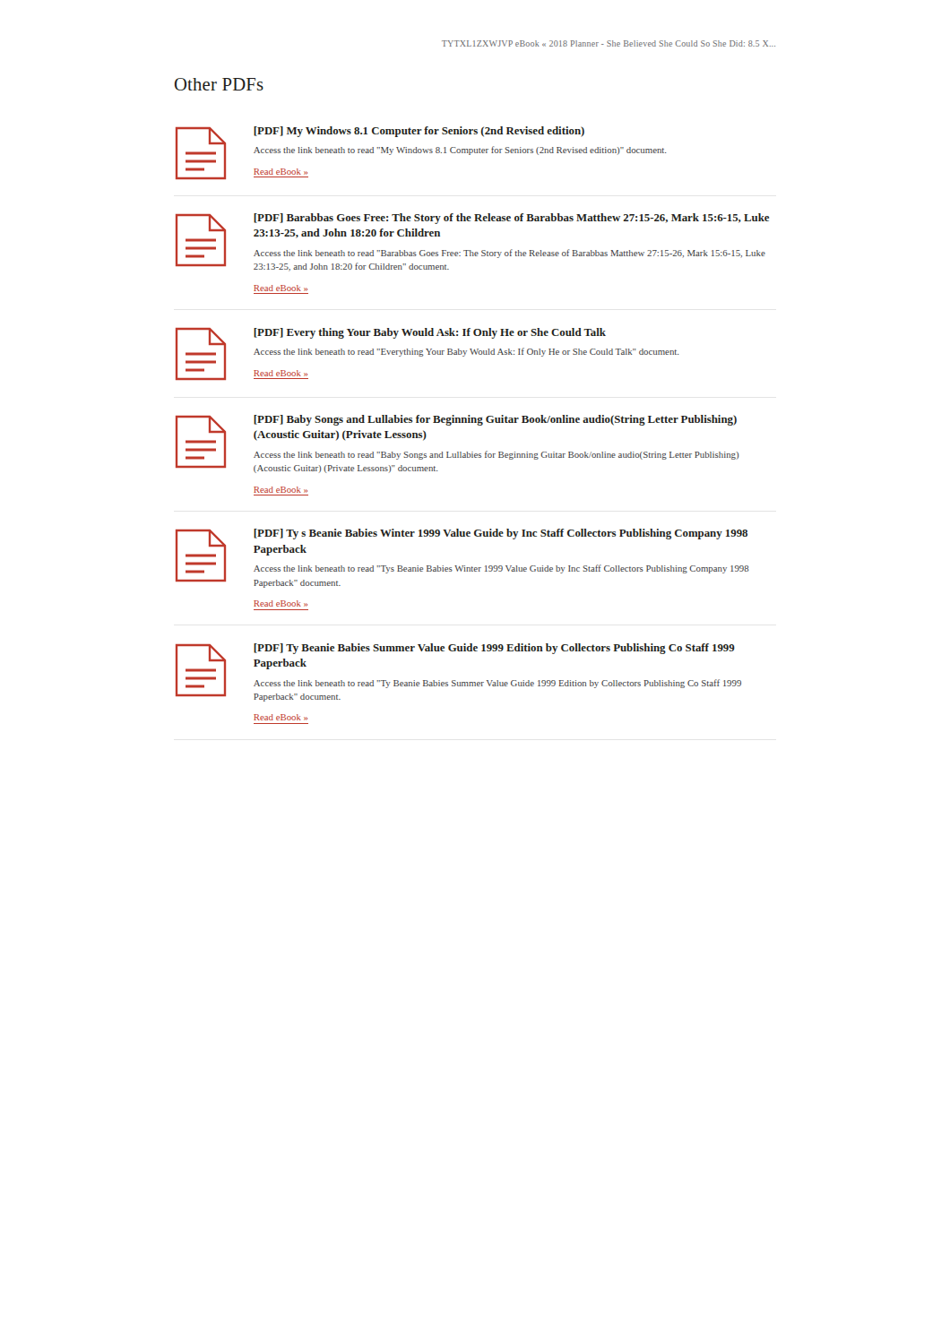TYTXL1ZXWJVP eBook « 2018 Planner - She Believed She Could So She Did: 8.5 X...
Other PDFs
[PDF] My Windows 8.1 Computer for Seniors (2nd Revised edition)
Access the link beneath to read "My Windows 8.1 Computer for Seniors (2nd Revised edition)" document.
Read eBook »
[PDF] Barabbas Goes Free: The Story of the Release of Barabbas Matthew 27:15-26, Mark 15:6-15, Luke 23:13-25, and John 18:20 for Children
Access the link beneath to read "Barabbas Goes Free: The Story of the Release of Barabbas Matthew 27:15-26, Mark 15:6-15, Luke 23:13-25, and John 18:20 for Children" document.
Read eBook »
[PDF] Every thing Your Baby Would Ask: If Only He or She Could Talk
Access the link beneath to read "Everything Your Baby Would Ask: If Only He or She Could Talk" document.
Read eBook »
[PDF] Baby Songs and Lullabies for Beginning Guitar Book/online audio(String Letter Publishing) (Acoustic Guitar) (Private Lessons)
Access the link beneath to read "Baby Songs and Lullabies for Beginning Guitar Book/online audio(String Letter Publishing) (Acoustic Guitar) (Private Lessons)" document.
Read eBook »
[PDF] Ty s Beanie Babies Winter 1999 Value Guide by Inc Staff Collectors Publishing Company 1998 Paperback
Access the link beneath to read "Tys Beanie Babies Winter 1999 Value Guide by Inc Staff Collectors Publishing Company 1998 Paperback" document.
Read eBook »
[PDF] Ty Beanie Babies Summer Value Guide 1999 Edition by Collectors Publishing Co Staff 1999 Paperback
Access the link beneath to read "Ty Beanie Babies Summer Value Guide 1999 Edition by Collectors Publishing Co Staff 1999 Paperback" document.
Read eBook »